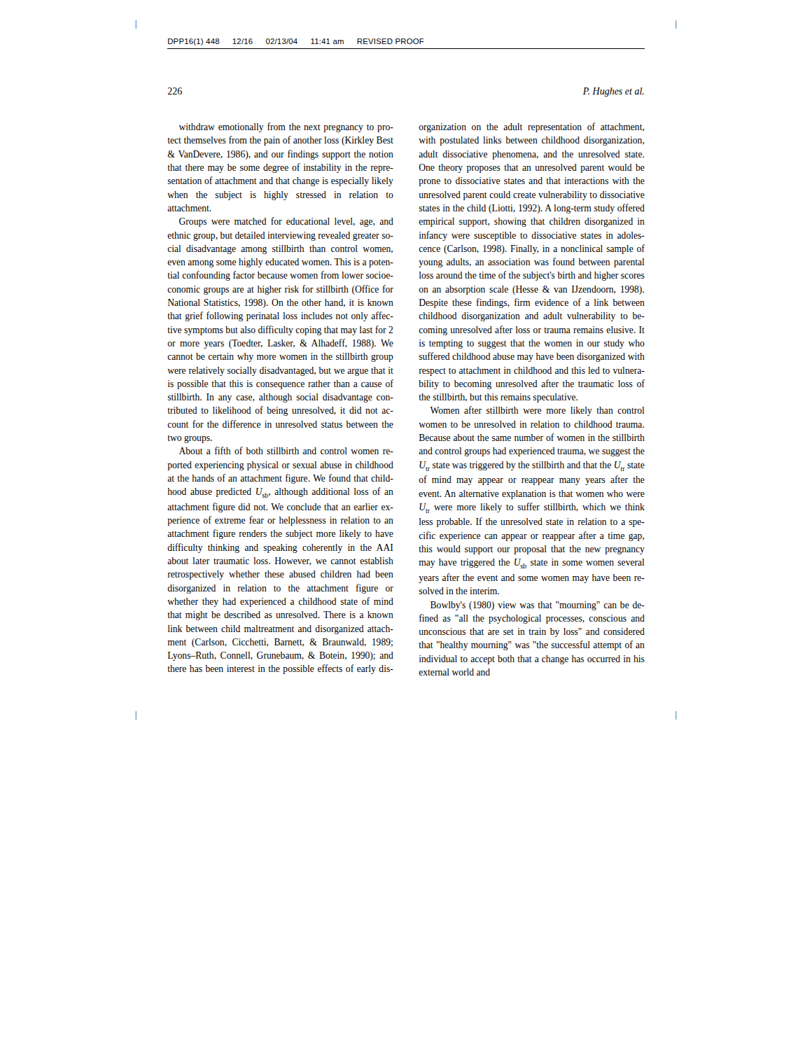|
|
|
|
DPP16(1) 44812/1602/13/0411:41 am REVISED PROOF
226
P. Hughes et al.
withdraw emotionally from the next pregnancy to protect themselves from the pain of another loss (Kirkley Best & VanDevere, 1986), and our findings support the notion that there may be some degree of instability in the representation of attachment and that change is especially likely when the subject is highly stressed in relation to attachment.
Groups were matched for educational level, age, and ethnic group, but detailed interviewing revealed greater social disadvantage among stillbirth than control women, even among some highly educated women. This is a potential confounding factor because women from lower socioeconomic groups are at higher risk for stillbirth (Office for National Statistics, 1998). On the other hand, it is known that grief following perinatal loss includes not only affective symptoms but also difficulty coping that may last for 2 or more years (Toedter, Lasker, & Alhadeff, 1988). We cannot be certain why more women in the stillbirth group were relatively socially disadvantaged, but we argue that it is possible that this is consequence rather than a cause of stillbirth. In any case, although social disadvantage contributed to likelihood of being unresolved, it did not account for the difference in unresolved status between the two groups.
About a fifth of both stillbirth and control women reported experiencing physical or sexual abuse in childhood at the hands of an attachment figure. We found that childhood abuse predicted Usb, although additional loss of an attachment figure did not. We conclude that an earlier experience of extreme fear or helplessness in relation to an attachment figure renders the subject more likely to have difficulty thinking and speaking coherently in the AAI about later traumatic loss. However, we cannot establish retrospectively whether these abused children had been disorganized in relation to the attachment figure or whether they had experienced a childhood state of mind that might be described as unresolved. There is a known link between child maltreatment and disorganized attachment (Carlson, Cicchetti, Barnett, & Braunwald, 1989; Lyons–Ruth, Connell, Grunebaum, & Botein, 1990); and there has been interest in the possible effects of early disorganization on the adult representation of attachment, with postulated links between childhood disorganization, adult dissociative phenomena, and the unresolved state. One theory proposes that an unresolved parent would be prone to dissociative states and that interactions with the unresolved parent could create vulnerability to dissociative states in the child (Liotti, 1992). A long-term study offered empirical support, showing that children disorganized in infancy were susceptible to dissociative states in adolescence (Carlson, 1998). Finally, in a nonclinical sample of young adults, an association was found between parental loss around the time of the subject's birth and higher scores on an absorption scale (Hesse & van IJzendoorn, 1998). Despite these findings, firm evidence of a link between childhood disorganization and adult vulnerability to becoming unresolved after loss or trauma remains elusive. It is tempting to suggest that the women in our study who suffered childhood abuse may have been disorganized with respect to attachment in childhood and this led to vulnerability to becoming unresolved after the traumatic loss of the stillbirth, but this remains speculative.
Women after stillbirth were more likely than control women to be unresolved in relation to childhood trauma. Because about the same number of women in the stillbirth and control groups had experienced trauma, we suggest the Utr state was triggered by the stillbirth and that the Utr state of mind may appear or reappear many years after the event. An alternative explanation is that women who were Utr were more likely to suffer stillbirth, which we think less probable. If the unresolved state in relation to a specific experience can appear or reappear after a time gap, this would support our proposal that the new pregnancy may have triggered the Usb state in some women several years after the event and some women may have been resolved in the interim.
Bowlby's (1980) view was that "mourning" can be defined as "all the psychological processes, conscious and unconscious that are set in train by loss" and considered that "healthy mourning" was "the successful attempt of an individual to accept both that a change has occurred in his external world and